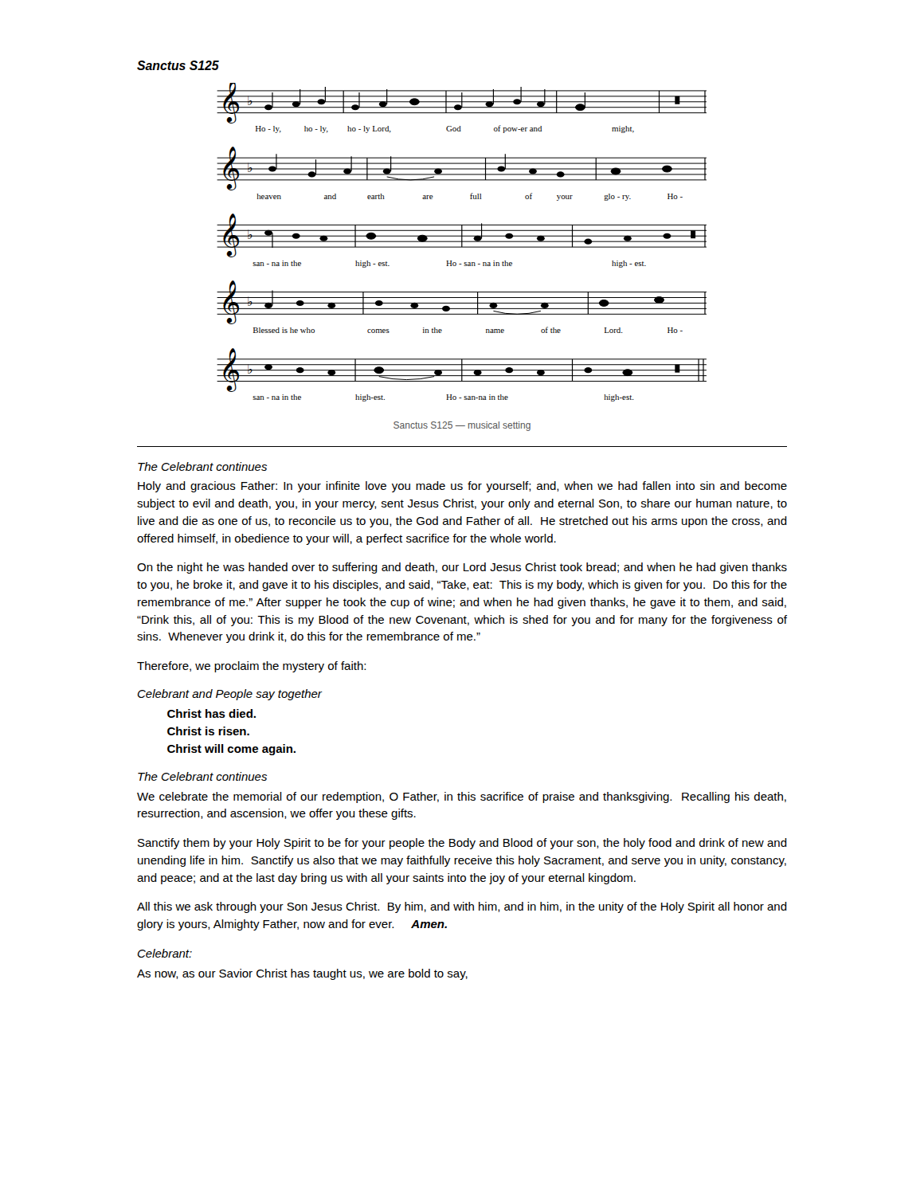Sanctus S125
𝄞 ♭ Ho - ly, ho - ly, ho - ly Lord, God of pow-er and might, 𝄞 ♭ heaven and earth are full of your glo - ry. Ho - 𝄞 ♭ san - na in the high - est. Ho - san - na in the high - est. 𝄞 ♭ Blessed is he who comes in the name of the Lord. Ho - 𝄞 ♭ san - na in the high-est. Ho - san-na in the high-est.
Sanctus S125 — musical setting
The Celebrant continues
Holy and gracious Father: In your infinite love you made us for yourself; and, when we had fallen into sin and become subject to evil and death, you, in your mercy, sent Jesus Christ, your only and eternal Son, to share our human nature, to live and die as one of us, to reconcile us to you, the God and Father of all. He stretched out his arms upon the cross, and offered himself, in obedience to your will, a perfect sacrifice for the whole world.
On the night he was handed over to suffering and death, our Lord Jesus Christ took bread; and when he had given thanks to you, he broke it, and gave it to his disciples, and said, “Take, eat: This is my body, which is given for you. Do this for the remembrance of me.” After supper he took the cup of wine; and when he had given thanks, he gave it to them, and said, “Drink this, all of you: This is my Blood of the new Covenant, which is shed for you and for many for the forgiveness of sins. Whenever you drink it, do this for the remembrance of me.”
Therefore, we proclaim the mystery of faith:
Celebrant and People say together
Christ has died.
Christ is risen.
Christ will come again.
The Celebrant continues
We celebrate the memorial of our redemption, O Father, in this sacrifice of praise and thanksgiving. Recalling his death, resurrection, and ascension, we offer you these gifts.
Sanctify them by your Holy Spirit to be for your people the Body and Blood of your son, the holy food and drink of new and unending life in him. Sanctify us also that we may faithfully receive this holy Sacrament, and serve you in unity, constancy, and peace; and at the last day bring us with all your saints into the joy of your eternal kingdom.
All this we ask through your Son Jesus Christ. By him, and with him, and in him, in the unity of the Holy Spirit all honor and glory is yours, Almighty Father, now and for ever. Amen.
Celebrant:
As now, as our Savior Christ has taught us, we are bold to say,